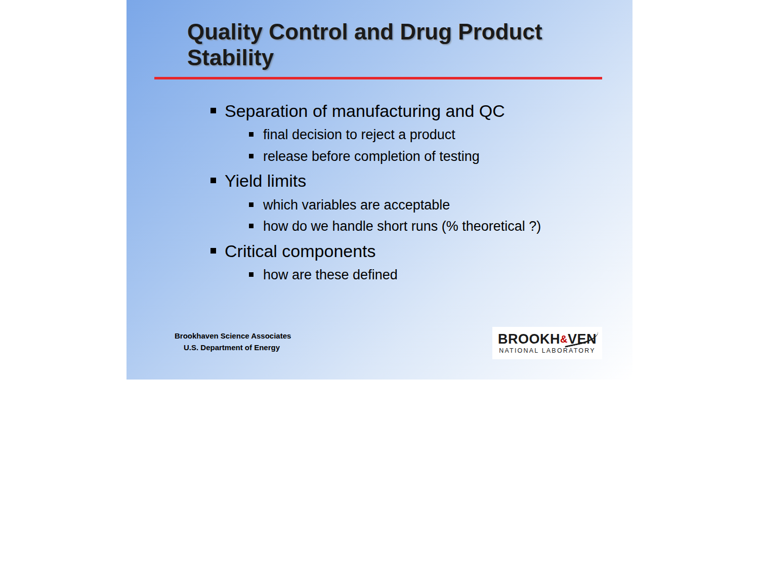Quality Control and Drug Product Stability
Separation of manufacturing and QC
final decision to reject a product
release before completion of testing
Yield limits
which variables are acceptable
how do we handle short runs (% theoretical ?)
Critical components
how are these defined
Brookhaven Science Associates
U.S. Department of Energy
BROOKH&VEN
NATIONAL LABORATORY